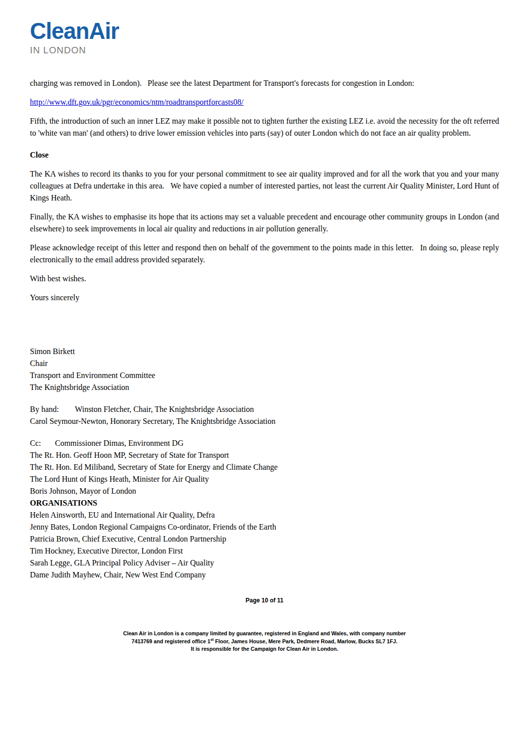Clean Air
IN LONDON
charging was removed in London). Please see the latest Department for Transport's forecasts for congestion in London:
http://www.dft.gov.uk/pgr/economics/ntm/roadtransportforcasts08/
Fifth, the introduction of such an inner LEZ may make it possible not to tighten further the existing LEZ i.e. avoid the necessity for the oft referred to 'white van man' (and others) to drive lower emission vehicles into parts (say) of outer London which do not face an air quality problem.
Close
The KA wishes to record its thanks to you for your personal commitment to see air quality improved and for all the work that you and your many colleagues at Defra undertake in this area. We have copied a number of interested parties, not least the current Air Quality Minister, Lord Hunt of Kings Heath.
Finally, the KA wishes to emphasise its hope that its actions may set a valuable precedent and encourage other community groups in London (and elsewhere) to seek improvements in local air quality and reductions in air pollution generally.
Please acknowledge receipt of this letter and respond then on behalf of the government to the points made in this letter. In doing so, please reply electronically to the email address provided separately.
With best wishes.
Yours sincerely
Simon Birkett
Chair
Transport and Environment Committee
The Knightsbridge Association
By hand: Winston Fletcher, Chair, The Knightsbridge Association
Carol Seymour-Newton, Honorary Secretary, The Knightsbridge Association
Cc: Commissioner Dimas, Environment DG
The Rt. Hon. Geoff Hoon MP, Secretary of State for Transport
The Rt. Hon. Ed Miliband, Secretary of State for Energy and Climate Change
The Lord Hunt of Kings Heath, Minister for Air Quality
Boris Johnson, Mayor of London
ORGANISATIONS
Helen Ainsworth, EU and International Air Quality, Defra
Jenny Bates, London Regional Campaigns Co-ordinator, Friends of the Earth
Patricia Brown, Chief Executive, Central London Partnership
Tim Hockney, Executive Director, London First
Sarah Legge, GLA Principal Policy Adviser – Air Quality
Dame Judith Mayhew, Chair, New West End Company
Page 10 of 11
Clean Air in London is a company limited by guarantee, registered in England and Wales, with company number
7413769 and registered office 1st Floor, James House, Mere Park, Dedmere Road, Marlow, Bucks SL7 1FJ.
It is responsible for the Campaign for Clean Air in London.